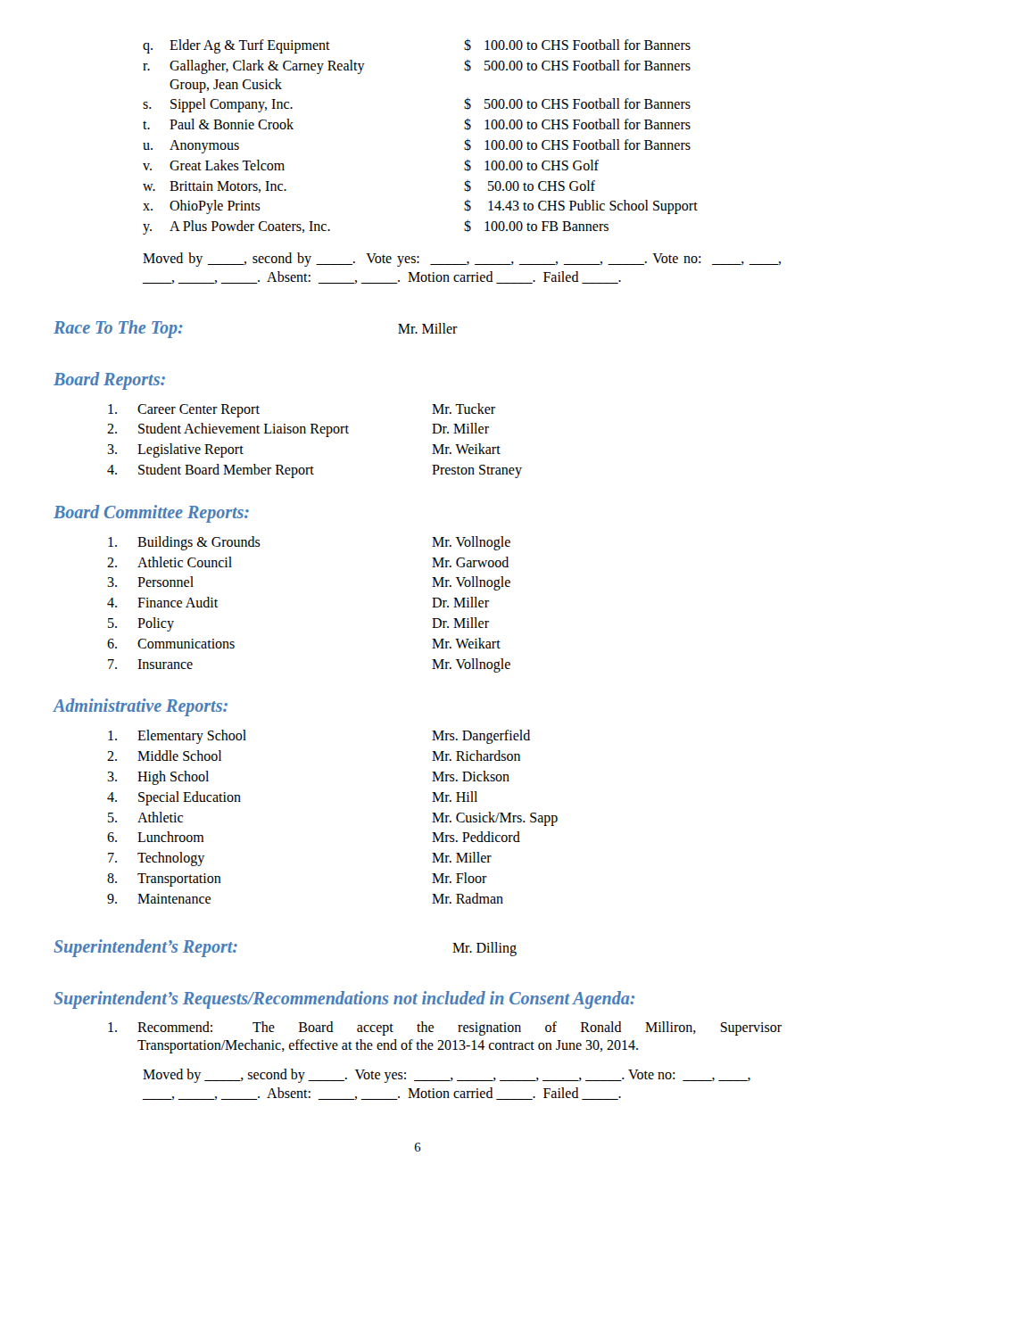| q. | Elder Ag & Turf Equipment | $ | 100.00 to CHS Football for Banners |
| r. | Gallagher, Clark & Carney Realty Group, Jean Cusick | $ | 500.00 to CHS Football for Banners |
| s. | Sippel Company, Inc. | $ | 500.00 to CHS Football for Banners |
| t. | Paul & Bonnie Crook | $ | 100.00 to CHS Football for Banners |
| u. | Anonymous | $ | 100.00 to CHS Football for Banners |
| v. | Great Lakes Telcom | $ | 100.00 to CHS Golf |
| w. | Brittain Motors, Inc. | $ | 50.00 to CHS Golf |
| x. | OhioPyle Prints | $ | 14.43 to CHS Public School Support |
| y. | A Plus Powder Coaters, Inc. | $ | 100.00 to FB Banners |
Moved by _____, second by _____. Vote yes: _____, _____, _____, _____, _____. Vote no: ____, ____, ____, _____, _____. Absent: _____, _____. Motion carried _____. Failed _____.
Race To The Top:
Mr. Miller
Board Reports:
| 1. | Career Center Report | Mr. Tucker |
| 2. | Student Achievement Liaison Report | Dr. Miller |
| 3. | Legislative Report | Mr. Weikart |
| 4. | Student Board Member Report | Preston Straney |
Board Committee Reports:
| 1. | Buildings & Grounds | Mr. Vollnogle |
| 2. | Athletic Council | Mr. Garwood |
| 3. | Personnel | Mr. Vollnogle |
| 4. | Finance Audit | Dr. Miller |
| 5. | Policy | Dr. Miller |
| 6. | Communications | Mr. Weikart |
| 7. | Insurance | Mr. Vollnogle |
Administrative Reports:
| 1. | Elementary School | Mrs. Dangerfield |
| 2. | Middle School | Mr. Richardson |
| 3. | High School | Mrs. Dickson |
| 4. | Special Education | Mr. Hill |
| 5. | Athletic | Mr. Cusick/Mrs. Sapp |
| 6. | Lunchroom | Mrs. Peddicord |
| 7. | Technology | Mr. Miller |
| 8. | Transportation | Mr. Floor |
| 9. | Maintenance | Mr. Radman |
Superintendent’s Report:
Mr. Dilling
Superintendent’s Requests/Recommendations not included in Consent Agenda:
1.
Recommend: The Board accept the resignation of Ronald Milliron, Supervisor Transportation/Mechanic, effective at the end of the 2013-14 contract on June 30, 2014.
Moved by _____, second by _____. Vote yes: _____, _____, _____, _____, _____. Vote no: ____, ____, ____, _____, _____. Absent: _____, _____. Motion carried _____. Failed _____.
6